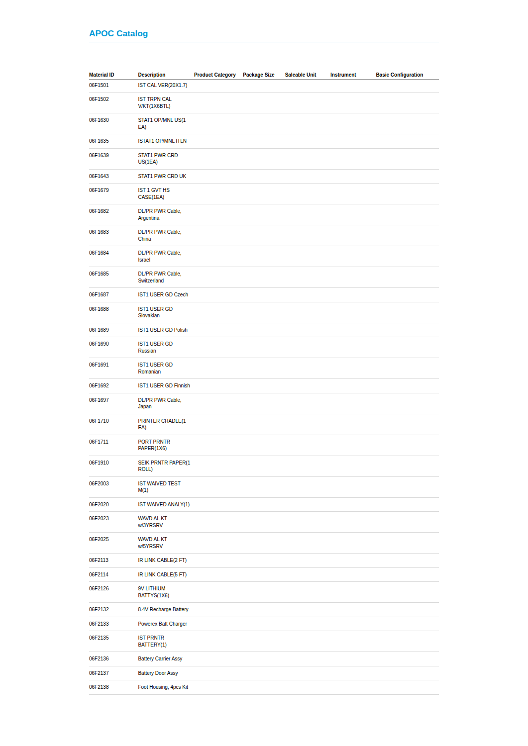APOC Catalog
| Material ID | Description | Product Category | Package Size | Saleable Unit | Instrument | Basic Configuration |
| --- | --- | --- | --- | --- | --- | --- |
| 06F1501 | IST CAL VER(20X1.7) | | | | | |
| 06F1502 | IST TRPN CAL V/KT(1X6BTL) | | | | | |
| 06F1630 | STAT1 OP/MNL US(1 EA) | | | | | |
| 06F1635 | ISTAT1 OP/MNL ITLN | | | | | |
| 06F1639 | STAT1 PWR CRD US(1EA) | | | | | |
| 06F1643 | STAT1 PWR CRD UK | | | | | |
| 06F1679 | IST 1 GVT HS CASE(1EA) | | | | | |
| 06F1682 | DL/PR PWR Cable, Argentina | | | | | |
| 06F1683 | DL/PR PWR Cable, China | | | | | |
| 06F1684 | DL/PR PWR Cable, Israel | | | | | |
| 06F1685 | DL/PR PWR Cable, Switzerland | | | | | |
| 06F1687 | IST1 USER GD Czech | | | | | |
| 06F1688 | IST1 USER GD Slovakian | | | | | |
| 06F1689 | IST1 USER GD Polish | | | | | |
| 06F1690 | IST1 USER GD Russian | | | | | |
| 06F1691 | IST1 USER GD Romanian | | | | | |
| 06F1692 | IST1 USER GD Finnish | | | | | |
| 06F1697 | DL/PR PWR Cable, Japan | | | | | |
| 06F1710 | PRINTER CRADLE(1 EA) | | | | | |
| 06F1711 | PORT PRNTR PAPER(1X6) | | | | | |
| 06F1910 | SEIK PRNTR PAPER(1 ROLL) | | | | | |
| 06F2003 | IST WAIVED TEST M(1) | | | | | |
| 06F2020 | IST WAIVED ANALY(1) | | | | | |
| 06F2023 | WAVD AL KT w/3YRSRV | | | | | |
| 06F2025 | WAVD AL KT w/5YRSRV | | | | | |
| 06F2113 | IR LINK CABLE(2 FT) | | | | | |
| 06F2114 | IR LINK CABLE(5 FT) | | | | | |
| 06F2126 | 9V LITHIUM BATTYS(1X6) | | | | | |
| 06F2132 | 8.4V Recharge Battery | | | | | |
| 06F2133 | Powerex Batt Charger | | | | | |
| 06F2135 | IST PRNTR BATTERY(1) | | | | | |
| 06F2136 | Battery Carrier Assy | | | | | |
| 06F2137 | Battery Door Assy | | | | | |
| 06F2138 | Foot Housing, 4pcs Kit | | | | | |